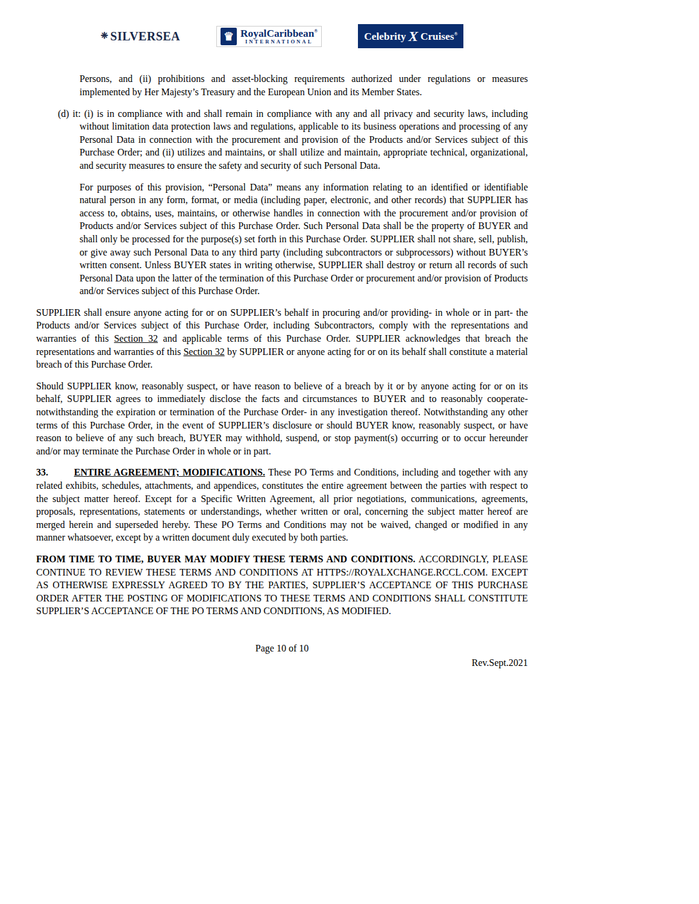SILVERSEA
♛ RoyalCaribbean® INTERNATIONAL
Celebrity XCruises®
Persons, and (ii) prohibitions and asset-blocking requirements authorized under regulations or measures implemented by Her Majesty’s Treasury and the European Union and its Member States.
(d) it: (i) is in compliance with and shall remain in compliance with any and all privacy and security laws, including without limitation data protection laws and regulations, applicable to its business operations and processing of any Personal Data in connection with the procurement and provision of the Products and/or Services subject of this Purchase Order; and (ii) utilizes and maintains, or shall utilize and maintain, appropriate technical, organizational, and security measures to ensure the safety and security of such Personal Data.
For purposes of this provision, “Personal Data” means any information relating to an identified or identifiable natural person in any form, format, or media (including paper, electronic, and other records) that SUPPLIER has access to, obtains, uses, maintains, or otherwise handles in connection with the procurement and/or provision of Products and/or Services subject of this Purchase Order. Such Personal Data shall be the property of BUYER and shall only be processed for the purpose(s) set forth in this Purchase Order. SUPPLIER shall not share, sell, publish, or give away such Personal Data to any third party (including subcontractors or subprocessors) without BUYER’s written consent. Unless BUYER states in writing otherwise, SUPPLIER shall destroy or return all records of such Personal Data upon the latter of the termination of this Purchase Order or procurement and/or provision of Products and/or Services subject of this Purchase Order.
SUPPLIER shall ensure anyone acting for or on SUPPLIER’s behalf in procuring and/or providing- in whole or in part- the Products and/or Services subject of this Purchase Order, including Subcontractors, comply with the representations and warranties of this Section 32 and applicable terms of this Purchase Order. SUPPLIER acknowledges that breach the representations and warranties of this Section 32 by SUPPLIER or anyone acting for or on its behalf shall constitute a material breach of this Purchase Order.
Should SUPPLIER know, reasonably suspect, or have reason to believe of a breach by it or by anyone acting for or on its behalf, SUPPLIER agrees to immediately disclose the facts and circumstances to BUYER and to reasonably cooperate- notwithstanding the expiration or termination of the Purchase Order- in any investigation thereof. Notwithstanding any other terms of this Purchase Order, in the event of SUPPLIER’s disclosure or should BUYER know, reasonably suspect, or have reason to believe of any such breach, BUYER may withhold, suspend, or stop payment(s) occurring or to occur hereunder and/or may terminate the Purchase Order in whole or in part.
33. ENTIRE AGREEMENT; MODIFICATIONS. These PO Terms and Conditions, including and together with any related exhibits, schedules, attachments, and appendices, constitutes the entire agreement between the parties with respect to the subject matter hereof. Except for a Specific Written Agreement, all prior negotiations, communications, agreements, proposals, representations, statements or understandings, whether written or oral, concerning the subject matter hereof are merged herein and superseded hereby. These PO Terms and Conditions may not be waived, changed or modified in any manner whatsoever, except by a written document duly executed by both parties.
FROM TIME TO TIME, BUYER MAY MODIFY THESE TERMS AND CONDITIONS. ACCORDINGLY, PLEASE CONTINUE TO REVIEW THESE TERMS AND CONDITIONS AT HTTPS://ROYALXCHANGE.RCCL.COM. EXCEPT AS OTHERWISE EXPRESSLY AGREED TO BY THE PARTIES, SUPPLIER’S ACCEPTANCE OF THIS PURCHASE ORDER AFTER THE POSTING OF MODIFICATIONS TO THESE TERMS AND CONDITIONS SHALL CONSTITUTE SUPPLIER’S ACCEPTANCE OF THE PO TERMS AND CONDITIONS, AS MODIFIED.
Page 10 of 10
Rev.Sept.2021